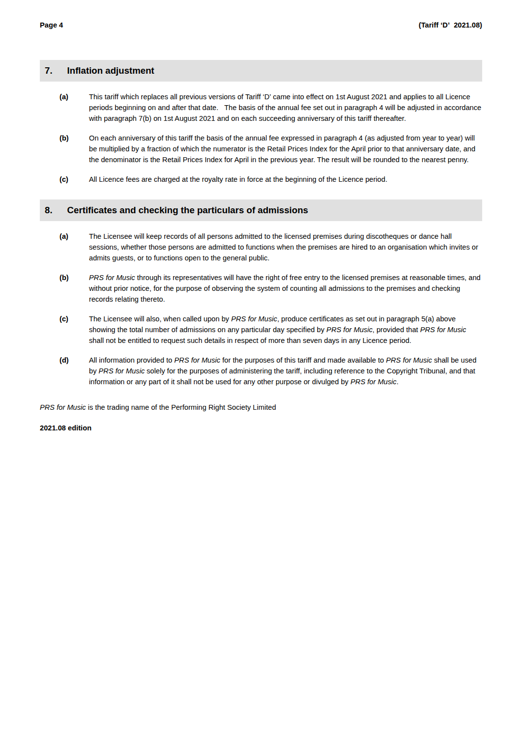Page 4 (Tariff ‘D’ 2021.08)
7. Inflation adjustment
(a) This tariff which replaces all previous versions of Tariff ‘D’ came into effect on 1st August 2021 and applies to all Licence periods beginning on and after that date. The basis of the annual fee set out in paragraph 4 will be adjusted in accordance with paragraph 7(b) on 1st August 2021 and on each succeeding anniversary of this tariff thereafter.
(b) On each anniversary of this tariff the basis of the annual fee expressed in paragraph 4 (as adjusted from year to year) will be multiplied by a fraction of which the numerator is the Retail Prices Index for the April prior to that anniversary date, and the denominator is the Retail Prices Index for April in the previous year. The result will be rounded to the nearest penny.
(c) All Licence fees are charged at the royalty rate in force at the beginning of the Licence period.
8. Certificates and checking the particulars of admissions
(a) The Licensee will keep records of all persons admitted to the licensed premises during discotheques or dance hall sessions, whether those persons are admitted to functions when the premises are hired to an organisation which invites or admits guests, or to functions open to the general public.
(b) PRS for Music through its representatives will have the right of free entry to the licensed premises at reasonable times, and without prior notice, for the purpose of observing the system of counting all admissions to the premises and checking records relating thereto.
(c) The Licensee will also, when called upon by PRS for Music, produce certificates as set out in paragraph 5(a) above showing the total number of admissions on any particular day specified by PRS for Music, provided that PRS for Music shall not be entitled to request such details in respect of more than seven days in any Licence period.
(d) All information provided to PRS for Music for the purposes of this tariff and made available to PRS for Music shall be used by PRS for Music solely for the purposes of administering the tariff, including reference to the Copyright Tribunal, and that information or any part of it shall not be used for any other purpose or divulged by PRS for Music.
PRS for Music is the trading name of the Performing Right Society Limited
2021.08 edition